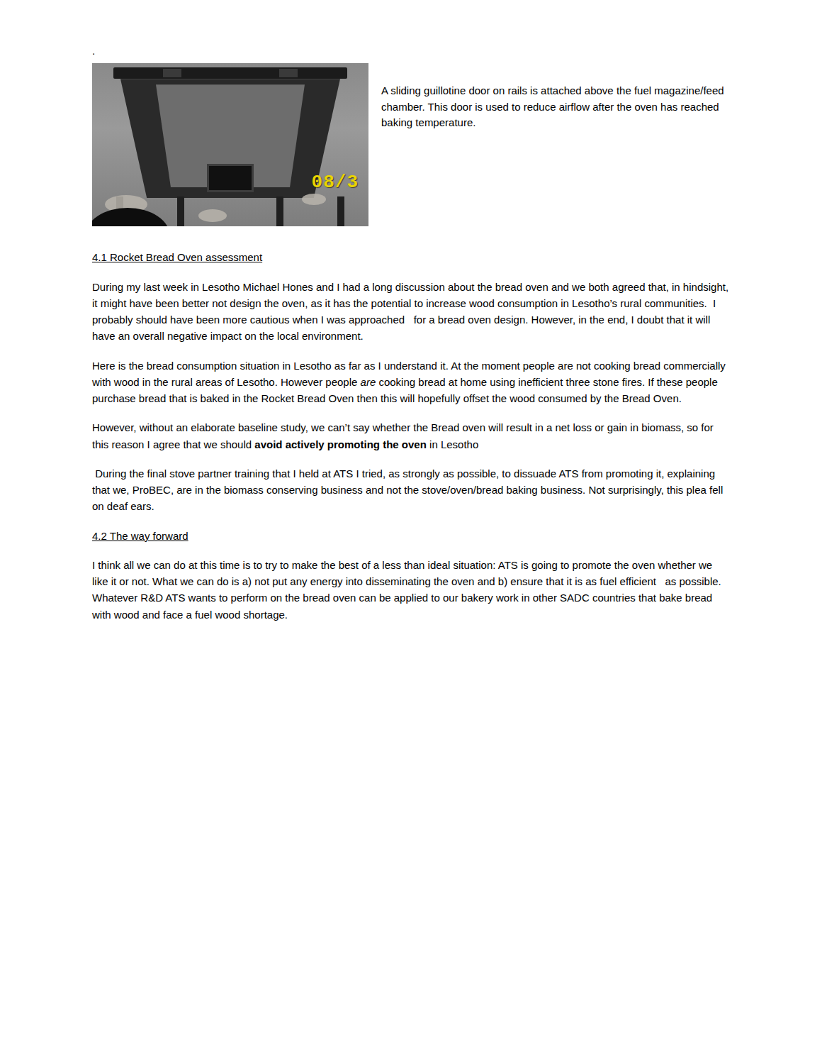.
08/3
A sliding guillotine door on rails is attached above the fuel magazine/feed chamber. This door is used to reduce airflow after the oven has reached baking temperature.
4.1 Rocket Bread Oven assessment
During my last week in Lesotho Michael Hones and I had a long discussion about the bread oven and we both agreed that, in hindsight, it might have been better not design the oven, as it has the potential to increase wood consumption in Lesotho’s rural communities. I probably should have been more cautious when I was approached for a bread oven design. However, in the end, I doubt that it will have an overall negative impact on the local environment.
Here is the bread consumption situation in Lesotho as far as I understand it. At the moment people are not cooking bread commercially with wood in the rural areas of Lesotho. However people are cooking bread at home using inefficient three stone fires. If these people purchase bread that is baked in the Rocket Bread Oven then this will hopefully offset the wood consumed by the Bread Oven.
However, without an elaborate baseline study, we can’t say whether the Bread oven will result in a net loss or gain in biomass, so for this reason I agree that we should avoid actively promoting the oven in Lesotho
During the final stove partner training that I held at ATS I tried, as strongly as possible, to dissuade ATS from promoting it, explaining that we, ProBEC, are in the biomass conserving business and not the stove/oven/bread baking business. Not surprisingly, this plea fell on deaf ears.
4.2 The way forward
I think all we can do at this time is to try to make the best of a less than ideal situation: ATS is going to promote the oven whether we like it or not. What we can do is a) not put any energy into disseminating the oven and b) ensure that it is as fuel efficient as possible. Whatever R&D ATS wants to perform on the bread oven can be applied to our bakery work in other SADC countries that bake bread with wood and face a fuel wood shortage.